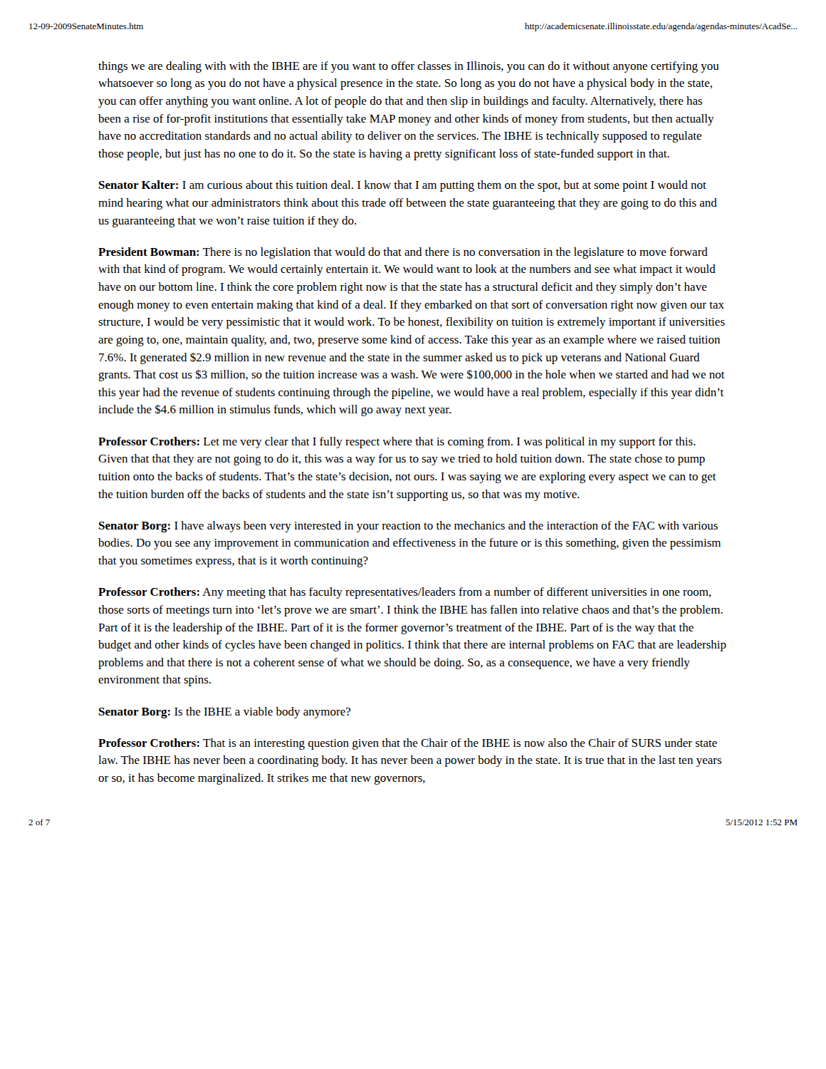12-09-2009SenateMinutes.htm http://academicsenate.illinoisstate.edu/agenda/agendas-minutes/AcadSe...
things we are dealing with with the IBHE are if you want to offer classes in Illinois, you can do it without anyone certifying you whatsoever so long as you do not have a physical presence in the state. So long as you do not have a physical body in the state, you can offer anything you want online. A lot of people do that and then slip in buildings and faculty. Alternatively, there has been a rise of for-profit institutions that essentially take MAP money and other kinds of money from students, but then actually have no accreditation standards and no actual ability to deliver on the services. The IBHE is technically supposed to regulate those people, but just has no one to do it. So the state is having a pretty significant loss of state-funded support in that.
Senator Kalter: I am curious about this tuition deal. I know that I am putting them on the spot, but at some point I would not mind hearing what our administrators think about this trade off between the state guaranteeing that they are going to do this and us guaranteeing that we won’t raise tuition if they do.
President Bowman: There is no legislation that would do that and there is no conversation in the legislature to move forward with that kind of program. We would certainly entertain it. We would want to look at the numbers and see what impact it would have on our bottom line. I think the core problem right now is that the state has a structural deficit and they simply don’t have enough money to even entertain making that kind of a deal. If they embarked on that sort of conversation right now given our tax structure, I would be very pessimistic that it would work. To be honest, flexibility on tuition is extremely important if universities are going to, one, maintain quality, and, two, preserve some kind of access. Take this year as an example where we raised tuition 7.6%. It generated $2.9 million in new revenue and the state in the summer asked us to pick up veterans and National Guard grants. That cost us $3 million, so the tuition increase was a wash. We were $100,000 in the hole when we started and had we not this year had the revenue of students continuing through the pipeline, we would have a real problem, especially if this year didn’t include the $4.6 million in stimulus funds, which will go away next year.
Professor Crothers: Let me very clear that I fully respect where that is coming from. I was political in my support for this. Given that that they are not going to do it, this was a way for us to say we tried to hold tuition down. The state chose to pump tuition onto the backs of students. That’s the state’s decision, not ours. I was saying we are exploring every aspect we can to get the tuition burden off the backs of students and the state isn’t supporting us, so that was my motive.
Senator Borg: I have always been very interested in your reaction to the mechanics and the interaction of the FAC with various bodies. Do you see any improvement in communication and effectiveness in the future or is this something, given the pessimism that you sometimes express, that is it worth continuing?
Professor Crothers: Any meeting that has faculty representatives/leaders from a number of different universities in one room, those sorts of meetings turn into ‘let’s prove we are smart’. I think the IBHE has fallen into relative chaos and that’s the problem. Part of it is the leadership of the IBHE. Part of it is the former governor’s treatment of the IBHE. Part of is the way that the budget and other kinds of cycles have been changed in politics. I think that there are internal problems on FAC that are leadership problems and that there is not a coherent sense of what we should be doing. So, as a consequence, we have a very friendly environment that spins.
Senator Borg: Is the IBHE a viable body anymore?
Professor Crothers: That is an interesting question given that the Chair of the IBHE is now also the Chair of SURS under state law. The IBHE has never been a coordinating body. It has never been a power body in the state. It is true that in the last ten years or so, it has become marginalized. It strikes me that new governors,
2 of 7 5/15/2012 1:52 PM